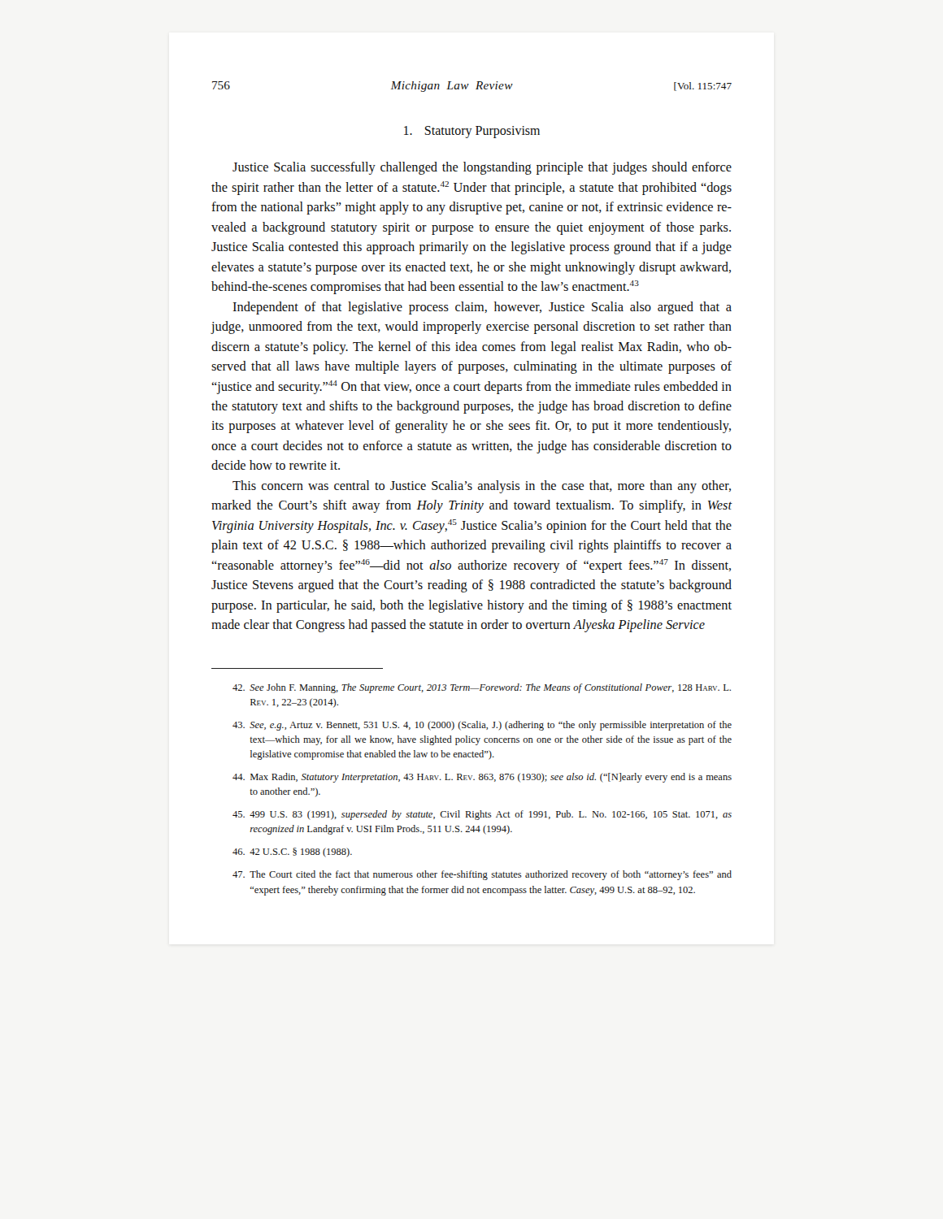756 Michigan Law Review [Vol. 115:747
1. Statutory Purposivism
Justice Scalia successfully challenged the longstanding principle that judges should enforce the spirit rather than the letter of a statute.42 Under that principle, a statute that prohibited “dogs from the national parks” might apply to any disruptive pet, canine or not, if extrinsic evidence revealed a background statutory spirit or purpose to ensure the quiet enjoyment of those parks. Justice Scalia contested this approach primarily on the legislative process ground that if a judge elevates a statute’s purpose over its enacted text, he or she might unknowingly disrupt awkward, behind-the-scenes compromises that had been essential to the law’s enactment.43
Independent of that legislative process claim, however, Justice Scalia also argued that a judge, unmoored from the text, would improperly exercise personal discretion to set rather than discern a statute’s policy. The kernel of this idea comes from legal realist Max Radin, who observed that all laws have multiple layers of purposes, culminating in the ultimate purposes of “justice and security.”44 On that view, once a court departs from the immediate rules embedded in the statutory text and shifts to the background purposes, the judge has broad discretion to define its purposes at whatever level of generality he or she sees fit. Or, to put it more tendentiously, once a court decides not to enforce a statute as written, the judge has considerable discretion to decide how to rewrite it.
This concern was central to Justice Scalia’s analysis in the case that, more than any other, marked the Court’s shift away from Holy Trinity and toward textualism. To simplify, in West Virginia University Hospitals, Inc. v. Casey,45 Justice Scalia’s opinion for the Court held that the plain text of 42 U.S.C. § 1988—which authorized prevailing civil rights plaintiffs to recover a “reasonable attorney’s fee”46—did not also authorize recovery of “expert fees.”47 In dissent, Justice Stevens argued that the Court’s reading of § 1988 contradicted the statute’s background purpose. In particular, he said, both the legislative history and the timing of § 1988’s enactment made clear that Congress had passed the statute in order to overturn Alyeska Pipeline Service
42. See John F. Manning, The Supreme Court, 2013 Term—Foreword: The Means of Constitutional Power, 128 Harv. L. Rev. 1, 22–23 (2014).
43. See, e.g., Artuz v. Bennett, 531 U.S. 4, 10 (2000) (Scalia, J.) (adhering to “the only permissible interpretation of the text—which may, for all we know, have slighted policy concerns on one or the other side of the issue as part of the legislative compromise that enabled the law to be enacted”).
44. Max Radin, Statutory Interpretation, 43 Harv. L. Rev. 863, 876 (1930); see also id. (“[N]early every end is a means to another end.”).
45. 499 U.S. 83 (1991), superseded by statute, Civil Rights Act of 1991, Pub. L. No. 102-166, 105 Stat. 1071, as recognized in Landgraf v. USI Film Prods., 511 U.S. 244 (1994).
46. 42 U.S.C. § 1988 (1988).
47. The Court cited the fact that numerous other fee-shifting statutes authorized recovery of both “attorney’s fees” and “expert fees,” thereby confirming that the former did not encompass the latter. Casey, 499 U.S. at 88–92, 102.